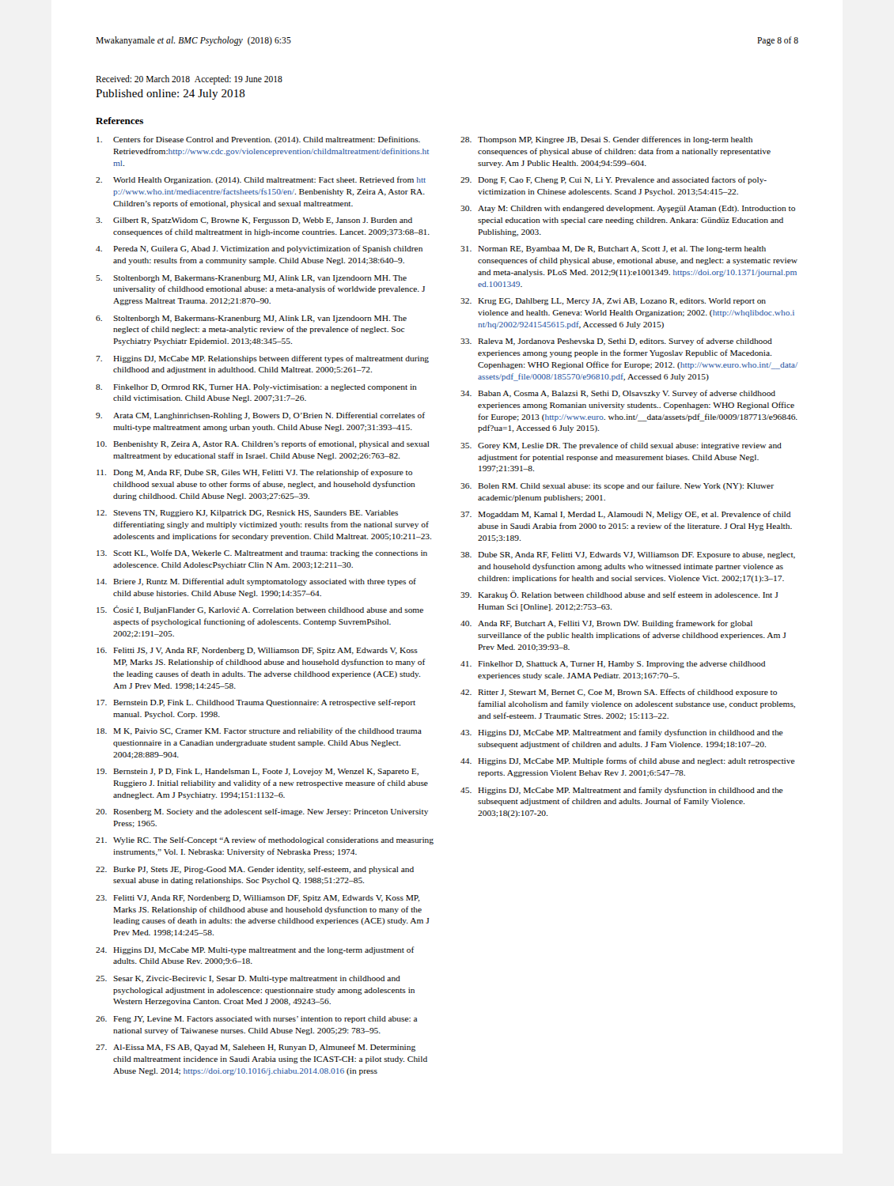Mwakanyamale et al. BMC Psychology (2018) 6:35
Page 8 of 8
Received: 20 March 2018 Accepted: 19 June 2018
Published online: 24 July 2018
References
Centers for Disease Control and Prevention. (2014). Child maltreatment: Definitions. Retrievedfrom:http://www.cdc.gov/violenceprevention/childmaltreatment/definitions.html.
World Health Organization. (2014). Child maltreatment: Fact sheet. Retrieved from http://www.who.int/mediacentre/factsheets/fs150/en/. Benbenishty R, Zeira A, Astor RA. Children’s reports of emotional, physical and sexual maltreatment.
Gilbert R, SpatzWidom C, Browne K, Fergusson D, Webb E, Janson J. Burden and consequences of child maltreatment in high-income countries. Lancet. 2009;373:68–81.
Pereda N, Guilera G, Abad J. Victimization and polyvictimization of Spanish children and youth: results from a community sample. Child Abuse Negl. 2014;38:640–9.
Stoltenborgh M, Bakermans-Kranenburg MJ, Alink LR, van Ijzendoorn MH. The universality of childhood emotional abuse: a meta-analysis of worldwide prevalence. J Aggress Maltreat Trauma. 2012;21:870–90.
Stoltenborgh M, Bakermans-Kranenburg MJ, Alink LR, van Ijzendoorn MH. The neglect of child neglect: a meta-analytic review of the prevalence of neglect. Soc Psychiatry Psychiatr Epidemiol. 2013;48:345–55.
Higgins DJ, McCabe MP. Relationships between different types of maltreatment during childhood and adjustment in adulthood. Child Maltreat. 2000;5:261–72.
Finkelhor D, Ormrod RK, Turner HA. Poly-victimisation: a neglected component in child victimisation. Child Abuse Negl. 2007;31:7–26.
Arata CM, Langhinrichsen-Rohling J, Bowers D, O’Brien N. Differential correlates of multi-type maltreatment among urban youth. Child Abuse Negl. 2007;31:393–415.
Benbenishty R, Zeira A, Astor RA. Children’s reports of emotional, physical and sexual maltreatment by educational staff in Israel. Child Abuse Negl. 2002;26:763–82.
Dong M, Anda RF, Dube SR, Giles WH, Felitti VJ. The relationship of exposure to childhood sexual abuse to other forms of abuse, neglect, and household dysfunction during childhood. Child Abuse Negl. 2003;27:625–39.
Stevens TN, Ruggiero KJ, Kilpatrick DG, Resnick HS, Saunders BE. Variables differentiating singly and multiply victimized youth: results from the national survey of adolescents and implications for secondary prevention. Child Maltreat. 2005;10:211–23.
Scott KL, Wolfe DA, Wekerle C. Maltreatment and trauma: tracking the connections in adolescence. Child AdolescPsychiatr Clin N Am. 2003;12:211–30.
Briere J, Runtz M. Differential adult symptomatology associated with three types of child abuse histories. Child Abuse Negl. 1990;14:357–64.
Ćosić I, BuljanFlander G, Karlović A. Correlation between childhood abuse and some aspects of psychological functioning of adolescents. Contemp SuvremPsihol. 2002;2:191–205.
Felitti JS, J V, Anda RF, Nordenberg D, Williamson DF, Spitz AM, Edwards V, Koss MP, Marks JS. Relationship of childhood abuse and household dysfunction to many of the leading causes of death in adults. The adverse childhood experience (ACE) study. Am J Prev Med. 1998;14:245–58.
Bernstein D.P, Fink L. Childhood Trauma Questionnaire: A retrospective self-report manual. Psychol. Corp. 1998.
M K, Paivio SC, Cramer KM. Factor structure and reliability of the childhood trauma questionnaire in a Canadian undergraduate student sample. Child Abus Neglect. 2004;28:889–904.
Bernstein J, P D, Fink L, Handelsman L, Foote J, Lovejoy M, Wenzel K, Sapareto E, Ruggiero J. Initial reliability and validity of a new retrospective measure of child abuse andneglect. Am J Psychiatry. 1994;151:1132–6.
Rosenberg M. Society and the adolescent self-image. New Jersey: Princeton University Press; 1965.
Wylie RC. The Self-Concept “A review of methodological considerations and measuring instruments,” Vol. I. Nebraska: University of Nebraska Press; 1974.
Burke PJ, Stets JE, Pirog-Good MA. Gender identity, self-esteem, and physical and sexual abuse in dating relationships. Soc Psychol Q. 1988;51:272–85.
Felitti VJ, Anda RF, Nordenberg D, Williamson DF, Spitz AM, Edwards V, Koss MP, Marks JS. Relationship of childhood abuse and household dysfunction to many of the leading causes of death in adults: the adverse childhood experiences (ACE) study. Am J Prev Med. 1998;14:245–58.
Higgins DJ, McCabe MP. Multi-type maltreatment and the long-term adjustment of adults. Child Abuse Rev. 2000;9:6–18.
Sesar K, Zivcic-Becirevic I, Sesar D. Multi-type maltreatment in childhood and psychological adjustment in adolescence: questionnaire study among adolescents in Western Herzegovina Canton. Croat Med J 2008, 49243–56.
Feng JY, Levine M. Factors associated with nurses’ intention to report child abuse: a national survey of Taiwanese nurses. Child Abuse Negl. 2005;29: 783–95.
Al-Eissa MA, FS AB, Qayad M, Saleheen H, Runyan D, Almuneef M. Determining child maltreatment incidence in Saudi Arabia using the ICAST-CH: a pilot study. Child Abuse Negl. 2014; https://doi.org/10.1016/j.chiabu.2014.08.016 (in press
Thompson MP, Kingree JB, Desai S. Gender differences in long-term health consequences of physical abuse of children: data from a nationally representative survey. Am J Public Health. 2004;94:599–604.
Dong F, Cao F, Cheng P, Cui N, Li Y. Prevalence and associated factors of poly-victimization in Chinese adolescents. Scand J Psychol. 2013;54:415–22.
Atay M: Children with endangered development. Ayşegül Ataman (Edt). Introduction to special education with special care needing children. Ankara: Gündüz Education and Publishing, 2003.
Norman RE, Byambaa M, De R, Butchart A, Scott J, et al. The long-term health consequences of child physical abuse, emotional abuse, and neglect: a systematic review and meta-analysis. PLoS Med. 2012;9(11):e1001349. https://doi.org/10.1371/journal.pmed.1001349.
Krug EG, Dahlberg LL, Mercy JA, Zwi AB, Lozano R, editors. World report on violence and health. Geneva: World Health Organization; 2002. (http://whqlibdoc.who.int/hq/2002/9241545615.pdf, Accessed 6 July 2015)
Raleva M, Jordanova Peshevska D, Sethi D, editors. Survey of adverse childhood experiences among young people in the former Yugoslav Republic of Macedonia. Copenhagen: WHO Regional Office for Europe; 2012. (http://www.euro.who.int/__data/assets/pdf_file/0008/185570/e96810.pdf, Accessed 6 July 2015)
Baban A, Cosma A, Balazsi R, Sethi D, Olsavszky V. Survey of adverse childhood experiences among Romanian university students.. Copenhagen: WHO Regional Office for Europe; 2013 (http://www.euro. who.int/__data/assets/pdf_file/0009/187713/e96846. pdf?ua=1, Accessed 6 July 2015).
Gorey KM, Leslie DR. The prevalence of child sexual abuse: integrative review and adjustment for potential response and measurement biases. Child Abuse Negl. 1997;21:391–8.
Bolen RM. Child sexual abuse: its scope and our failure. New York (NY): Kluwer academic/plenum publishers; 2001.
Mogaddam M, Kamal I, Merdad L, Alamoudi N, Meligy OE, et al. Prevalence of child abuse in Saudi Arabia from 2000 to 2015: a review of the literature. J Oral Hyg Health. 2015;3:189.
Dube SR, Anda RF, Felitti VJ, Edwards VJ, Williamson DF. Exposure to abuse, neglect, and household dysfunction among adults who witnessed intimate partner violence as children: implications for health and social services. Violence Vict. 2002;17(1):3–17.
Karakuş Ö. Relation between childhood abuse and self esteem in adolescence. Int J Human Sci [Online]. 2012;2:753–63.
Anda RF, Butchart A, Felliti VJ, Brown DW. Building framework for global surveillance of the public health implications of adverse childhood experiences. Am J Prev Med. 2010;39:93–8.
Finkelhor D, Shattuck A, Turner H, Hamby S. Improving the adverse childhood experiences study scale. JAMA Pediatr. 2013;167:70–5.
Ritter J, Stewart M, Bernet C, Coe M, Brown SA. Effects of childhood exposure to familial alcoholism and family violence on adolescent substance use, conduct problems, and self-esteem. J Traumatic Stres. 2002; 15:113–22.
Higgins DJ, McCabe MP. Maltreatment and family dysfunction in childhood and the subsequent adjustment of children and adults. J Fam Violence. 1994;18:107–20.
Higgins DJ, McCabe MP. Multiple forms of child abuse and neglect: adult retrospective reports. Aggression Violent Behav Rev J. 2001;6:547–78.
Higgins DJ, McCabe MP. Maltreatment and family dysfunction in childhood and the subsequent adjustment of children and adults. Journal of Family Violence. 2003;18(2):107-20.